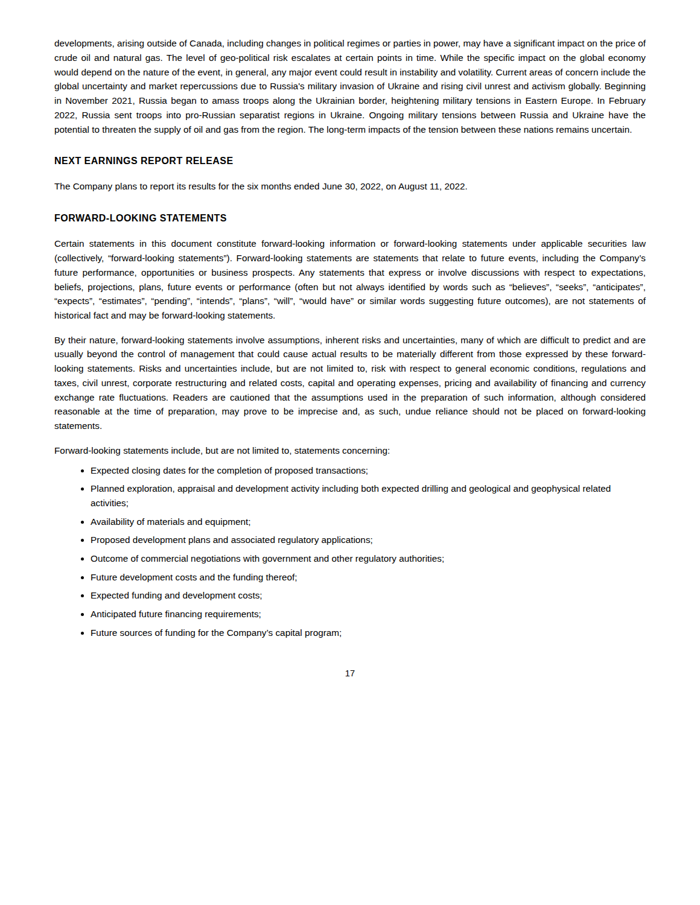developments, arising outside of Canada, including changes in political regimes or parties in power, may have a significant impact on the price of crude oil and natural gas. The level of geo-political risk escalates at certain points in time. While the specific impact on the global economy would depend on the nature of the event, in general, any major event could result in instability and volatility. Current areas of concern include the global uncertainty and market repercussions due to Russia's military invasion of Ukraine and rising civil unrest and activism globally. Beginning in November 2021, Russia began to amass troops along the Ukrainian border, heightening military tensions in Eastern Europe. In February 2022, Russia sent troops into pro-Russian separatist regions in Ukraine. Ongoing military tensions between Russia and Ukraine have the potential to threaten the supply of oil and gas from the region. The long-term impacts of the tension between these nations remains uncertain.
NEXT EARNINGS REPORT RELEASE
The Company plans to report its results for the six months ended June 30, 2022, on August 11, 2022.
FORWARD-LOOKING STATEMENTS
Certain statements in this document constitute forward-looking information or forward-looking statements under applicable securities law (collectively, “forward-looking statements”). Forward-looking statements are statements that relate to future events, including the Company’s future performance, opportunities or business prospects. Any statements that express or involve discussions with respect to expectations, beliefs, projections, plans, future events or performance (often but not always identified by words such as “believes”, “seeks”, “anticipates”, “expects”, “estimates”, “pending”, “intends”, “plans”, “will”, “would have” or similar words suggesting future outcomes), are not statements of historical fact and may be forward-looking statements.
By their nature, forward-looking statements involve assumptions, inherent risks and uncertainties, many of which are difficult to predict and are usually beyond the control of management that could cause actual results to be materially different from those expressed by these forward-looking statements. Risks and uncertainties include, but are not limited to, risk with respect to general economic conditions, regulations and taxes, civil unrest, corporate restructuring and related costs, capital and operating expenses, pricing and availability of financing and currency exchange rate fluctuations. Readers are cautioned that the assumptions used in the preparation of such information, although considered reasonable at the time of preparation, may prove to be imprecise and, as such, undue reliance should not be placed on forward-looking statements.
Forward-looking statements include, but are not limited to, statements concerning:
Expected closing dates for the completion of proposed transactions;
Planned exploration, appraisal and development activity including both expected drilling and geological and geophysical related activities;
Availability of materials and equipment;
Proposed development plans and associated regulatory applications;
Outcome of commercial negotiations with government and other regulatory authorities;
Future development costs and the funding thereof;
Expected funding and development costs;
Anticipated future financing requirements;
Future sources of funding for the Company’s capital program;
17